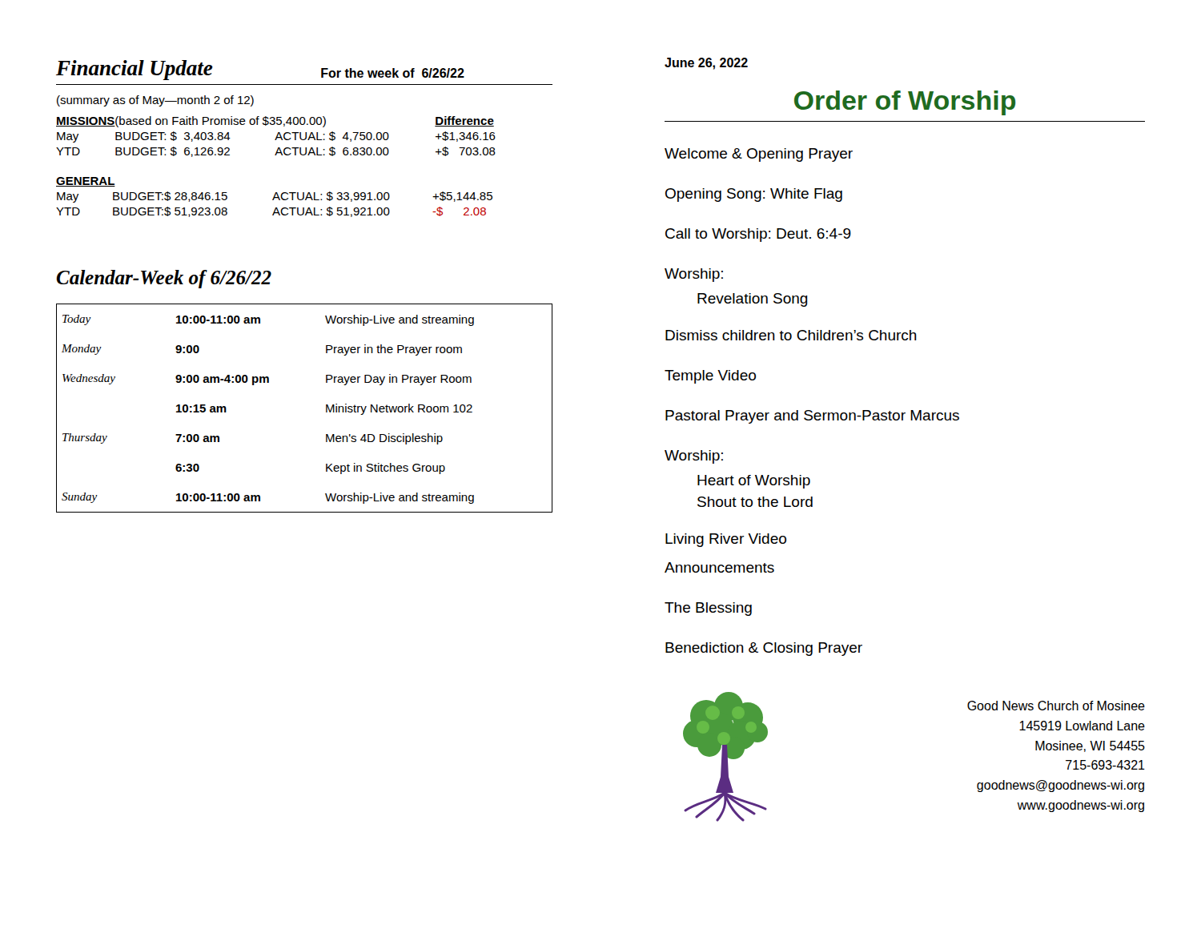Financial Update For the week of 6/26/22
(summary as of May—month 2 of 12)
| MISSIONS | (based on Faith Promise of $35,400.00) | Difference |
| May | BUDGET: $ 3,403.84 | ACTUAL: $ 4,750.00 | +$1,346.16 |
| YTD | BUDGET: $ 6,126.92 | ACTUAL: $ 6.830.00 | +$ 703.08 |
| GENERAL |
| May | BUDGET:$ 28,846.15 | ACTUAL: $ 33,991.00 | +$5,144.85 |
| YTD | BUDGET:$ 51,923.08 | ACTUAL: $ 51,921.00 | -$ 2.08 |
Calendar-Week of 6/26/22
| Today | 10:00-11:00 am | Worship-Live and streaming |
| Monday | 9:00 | Prayer in the Prayer room |
| Wednesday | 9:00 am-4:00 pm | Prayer Day in Prayer Room |
| | 10:15 am | Ministry Network Room 102 |
| Thursday | 7:00 am | Men's 4D Discipleship |
| | 6:30 | Kept in Stitches Group |
| Sunday | 10:00-11:00 am | Worship-Live and streaming |
June 26, 2022
Order of Worship
Welcome & Opening Prayer
Opening Song: White Flag
Call to Worship: Deut. 6:4-9
Worship:
Revelation Song
Dismiss children to Children’s Church
Temple Video
Pastoral Prayer and Sermon-Pastor Marcus
Worship:
Heart of Worship
Shout to the Lord
Living River Video
Announcements
The Blessing
Benediction & Closing Prayer
Good News Church of Mosinee
145919 Lowland Lane
Mosinee, WI 54455
715-693-4321
goodnews@goodnews-wi.org
www.goodnews-wi.org